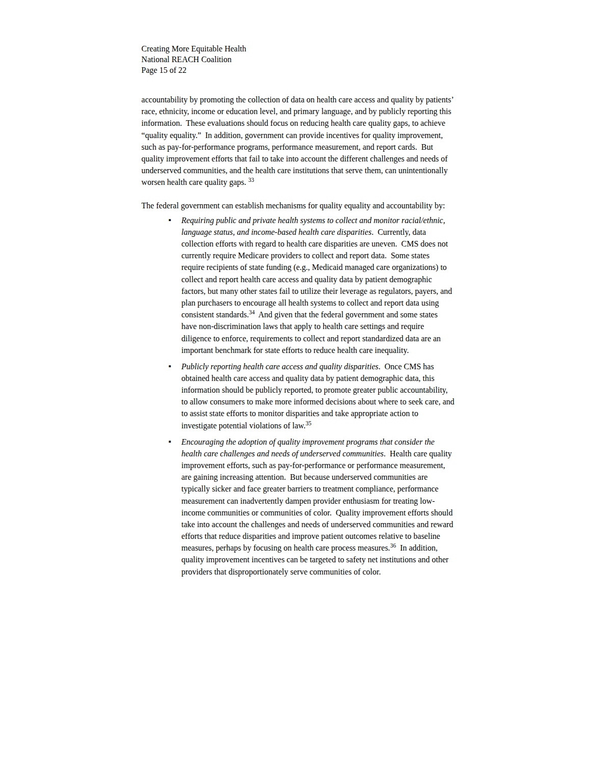Creating More Equitable Health
National REACH Coalition
Page 15 of 22
accountability by promoting the collection of data on health care access and quality by patients’ race, ethnicity, income or education level, and primary language, and by publicly reporting this information. These evaluations should focus on reducing health care quality gaps, to achieve “quality equality.” In addition, government can provide incentives for quality improvement, such as pay-for-performance programs, performance measurement, and report cards. But quality improvement efforts that fail to take into account the different challenges and needs of underserved communities, and the health care institutions that serve them, can unintentionally worsen health care quality gaps. 33
The federal government can establish mechanisms for quality equality and accountability by:
Requiring public and private health systems to collect and monitor racial/ethnic, language status, and income-based health care disparities. Currently, data collection efforts with regard to health care disparities are uneven. CMS does not currently require Medicare providers to collect and report data. Some states require recipients of state funding (e.g., Medicaid managed care organizations) to collect and report health care access and quality data by patient demographic factors, but many other states fail to utilize their leverage as regulators, payers, and plan purchasers to encourage all health systems to collect and report data using consistent standards.34 And given that the federal government and some states have non-discrimination laws that apply to health care settings and require diligence to enforce, requirements to collect and report standardized data are an important benchmark for state efforts to reduce health care inequality.
Publicly reporting health care access and quality disparities. Once CMS has obtained health care access and quality data by patient demographic data, this information should be publicly reported, to promote greater public accountability, to allow consumers to make more informed decisions about where to seek care, and to assist state efforts to monitor disparities and take appropriate action to investigate potential violations of law.35
Encouraging the adoption of quality improvement programs that consider the health care challenges and needs of underserved communities. Health care quality improvement efforts, such as pay-for-performance or performance measurement, are gaining increasing attention. But because underserved communities are typically sicker and face greater barriers to treatment compliance, performance measurement can inadvertently dampen provider enthusiasm for treating low-income communities or communities of color. Quality improvement efforts should take into account the challenges and needs of underserved communities and reward efforts that reduce disparities and improve patient outcomes relative to baseline measures, perhaps by focusing on health care process measures.36 In addition, quality improvement incentives can be targeted to safety net institutions and other providers that disproportionately serve communities of color.